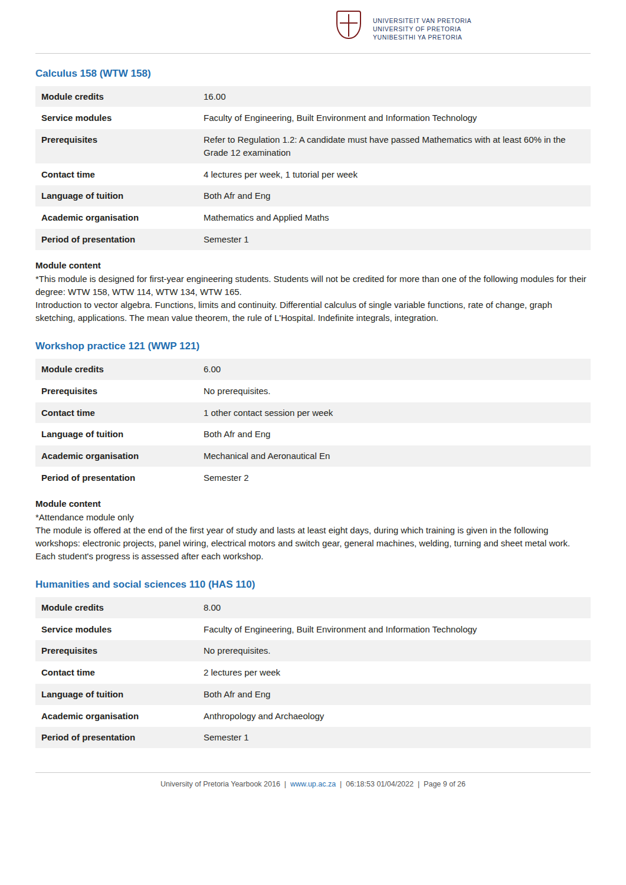UNIVERSITEIT VAN PRETORIA UNIVERSITY OF PRETORIA YUNIBESITHI YA PRETORIA
Calculus 158 (WTW 158)
| Module credits | 16.00 |
| Service modules | Faculty of Engineering, Built Environment and Information Technology |
| Prerequisites | Refer to Regulation 1.2: A candidate must have passed Mathematics with at least 60% in the Grade 12 examination |
| Contact time | 4 lectures per week, 1 tutorial per week |
| Language of tuition | Both Afr and Eng |
| Academic organisation | Mathematics and Applied Maths |
| Period of presentation | Semester 1 |
Module content
*This module is designed for first-year engineering students. Students will not be credited for more than one of the following modules for their degree: WTW 158, WTW 114, WTW 134, WTW 165.
Introduction to vector algebra. Functions, limits and continuity. Differential calculus of single variable functions, rate of change, graph sketching, applications. The mean value theorem, the rule of L'Hospital. Indefinite integrals, integration.
Workshop practice 121 (WWP 121)
| Module credits | 6.00 |
| Prerequisites | No prerequisites. |
| Contact time | 1 other contact session per week |
| Language of tuition | Both Afr and Eng |
| Academic organisation | Mechanical and Aeronautical En |
| Period of presentation | Semester 2 |
Module content
*Attendance module only
The module is offered at the end of the first year of study and lasts at least eight days, during which training is given in the following workshops: electronic projects, panel wiring, electrical motors and switch gear, general machines, welding, turning and sheet metal work. Each student's progress is assessed after each workshop.
Humanities and social sciences 110 (HAS 110)
| Module credits | 8.00 |
| Service modules | Faculty of Engineering, Built Environment and Information Technology |
| Prerequisites | No prerequisites. |
| Contact time | 2 lectures per week |
| Language of tuition | Both Afr and Eng |
| Academic organisation | Anthropology and Archaeology |
| Period of presentation | Semester 1 |
University of Pretoria Yearbook 2016 | www.up.ac.za | 06:18:53 01/04/2022 | Page 9 of 26